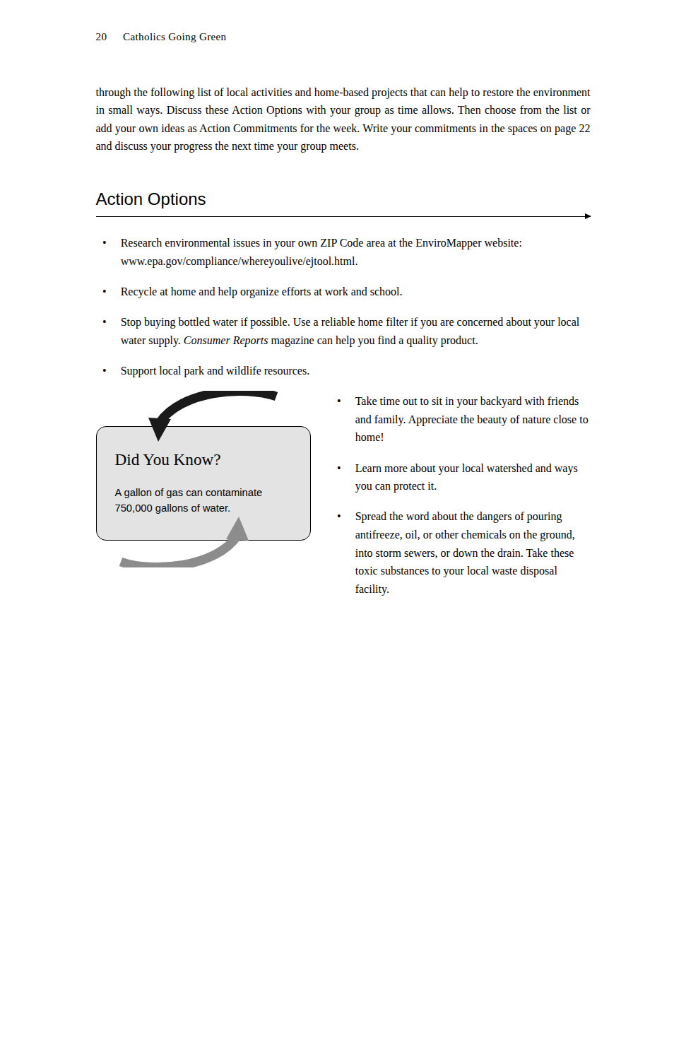20 Catholics Going Green
through the following list of local activities and home-based projects that can help to restore the environment in small ways. Discuss these Action Options with your group as time allows. Then choose from the list or add your own ideas as Action Commitments for the week. Write your commitments in the spaces on page 22 and discuss your progress the next time your group meets.
Action Options
Research environmental issues in your own ZIP Code area at the EnviroMapper website: www.epa.gov/compliance/whereyoulive/ejtool.html.
Recycle at home and help organize efforts at work and school.
Stop buying bottled water if possible. Use a reliable home filter if you are concerned about your local water supply. Consumer Reports magazine can help you find a quality product.
Support local park and wildlife resources.
Did You Know?
A gallon of gas can contaminate 750,000 gallons of water.
Take time out to sit in your backyard with friends and family. Appreciate the beauty of nature close to home!
Learn more about your local watershed and ways you can protect it.
Spread the word about the dangers of pouring antifreeze, oil, or other chemicals on the ground, into storm sewers, or down the drain. Take these toxic substances to your local waste disposal facility.